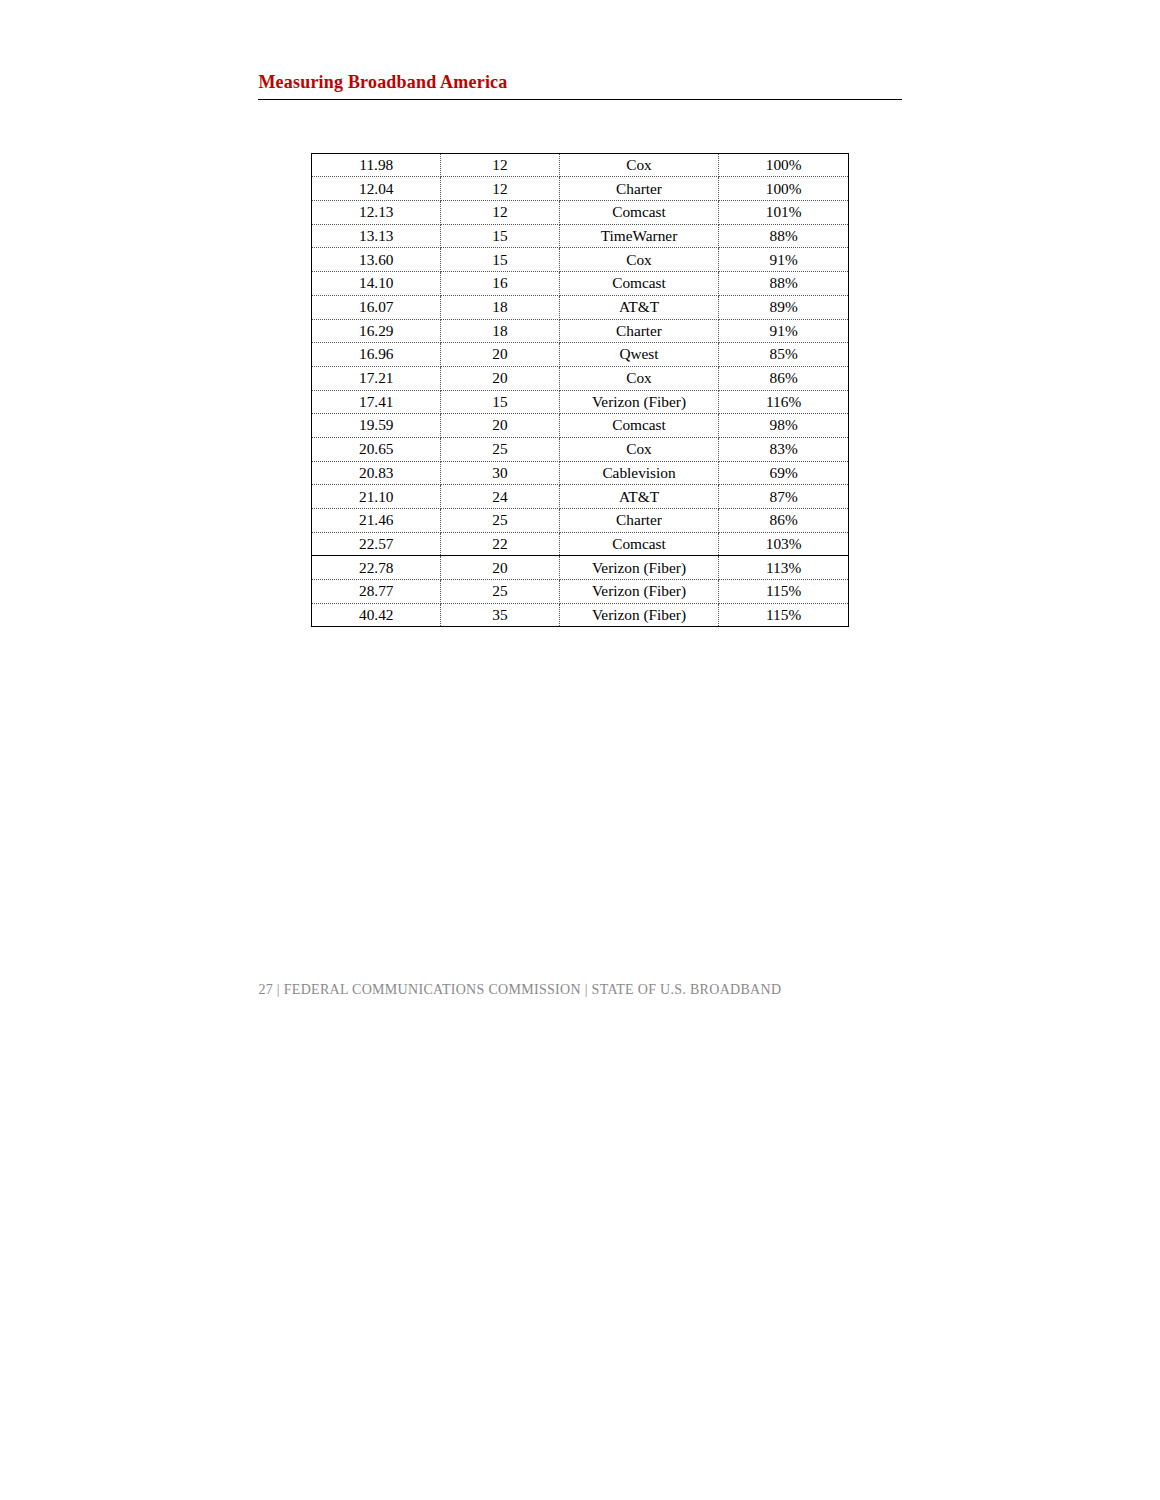Measuring Broadband America
| 11.98 | 12 | Cox | 100% |
| 12.04 | 12 | Charter | 100% |
| 12.13 | 12 | Comcast | 101% |
| 13.13 | 15 | TimeWarner | 88% |
| 13.60 | 15 | Cox | 91% |
| 14.10 | 16 | Comcast | 88% |
| 16.07 | 18 | AT&T | 89% |
| 16.29 | 18 | Charter | 91% |
| 16.96 | 20 | Qwest | 85% |
| 17.21 | 20 | Cox | 86% |
| 17.41 | 15 | Verizon (Fiber) | 116% |
| 19.59 | 20 | Comcast | 98% |
| 20.65 | 25 | Cox | 83% |
| 20.83 | 30 | Cablevision | 69% |
| 21.10 | 24 | AT&T | 87% |
| 21.46 | 25 | Charter | 86% |
| 22.57 | 22 | Comcast | 103% |
| 22.78 | 20 | Verizon (Fiber) | 113% |
| 28.77 | 25 | Verizon (Fiber) | 115% |
| 40.42 | 35 | Verizon (Fiber) | 115% |
27 | FEDERAL COMMUNICATIONS COMMISSION | STATE OF U.S. BROADBAND